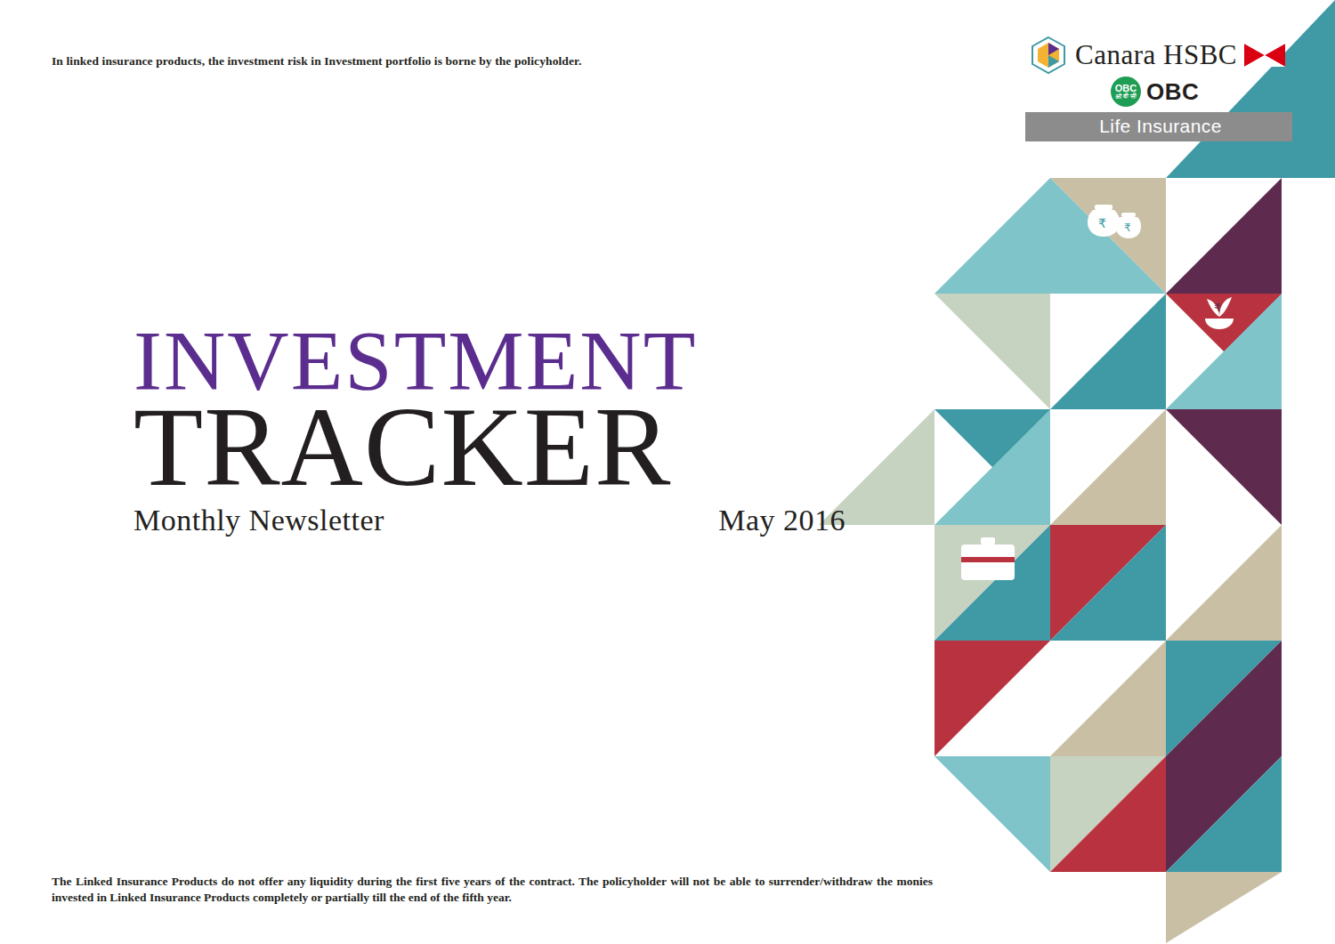₹ ₹ ₹
In linked insurance products, the investment risk in Investment portfolio is borne by the policyholder.
Canara HSBC
OBCओ बी सी
OBC
Life Insurance
INVESTMENT
TRACKER
Monthly Newsletter May 2016
The Linked Insurance Products do not offer any liquidity during the first five years of the contract. The policyholder will not be able to surrender/withdraw the monies invested in Linked Insurance Products completely or partially till the end of the fifth year.